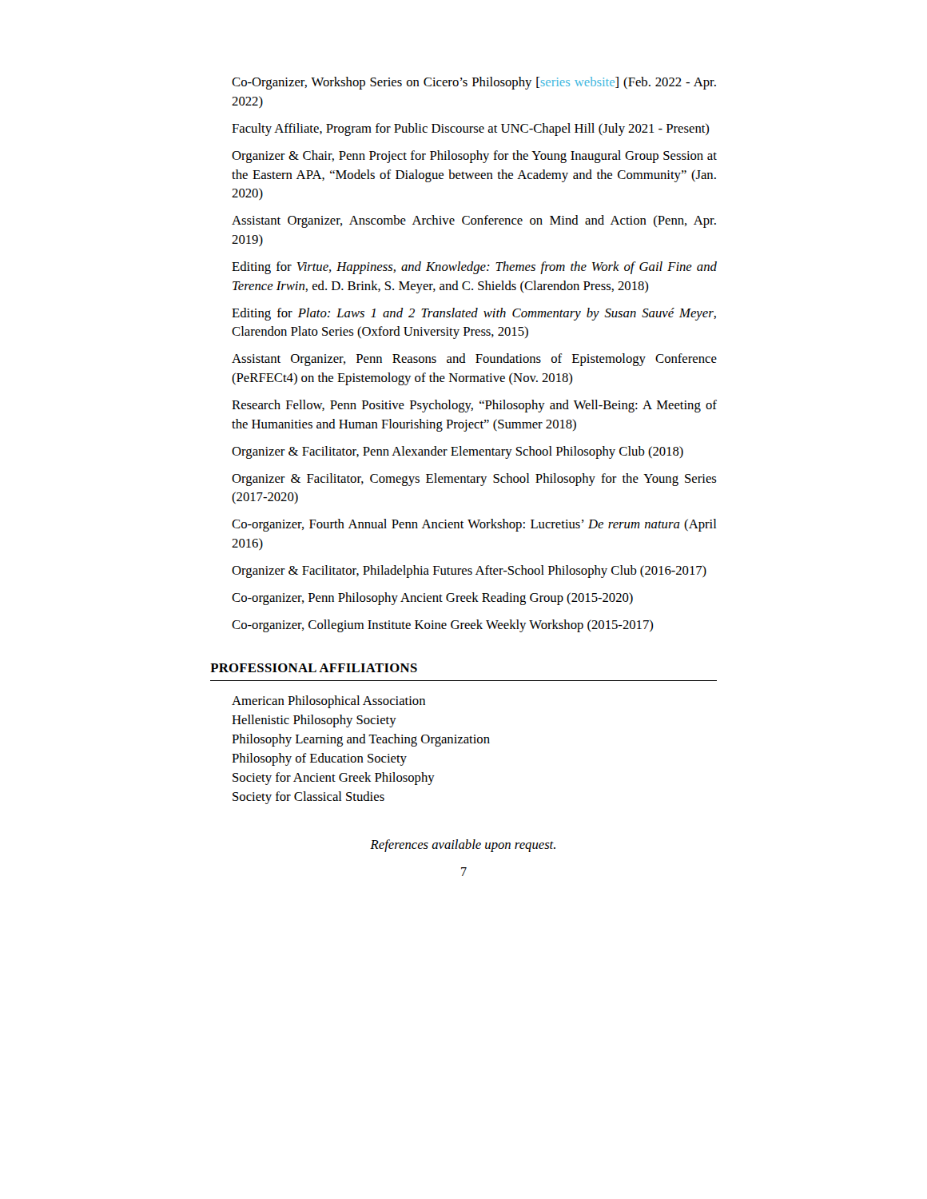Co-Organizer, Workshop Series on Cicero’s Philosophy [series website] (Feb. 2022 - Apr. 2022)
Faculty Affiliate, Program for Public Discourse at UNC-Chapel Hill (July 2021 - Present)
Organizer & Chair, Penn Project for Philosophy for the Young Inaugural Group Session at the Eastern APA, “Models of Dialogue between the Academy and the Community” (Jan. 2020)
Assistant Organizer, Anscombe Archive Conference on Mind and Action (Penn, Apr. 2019)
Editing for Virtue, Happiness, and Knowledge: Themes from the Work of Gail Fine and Terence Irwin, ed. D. Brink, S. Meyer, and C. Shields (Clarendon Press, 2018)
Editing for Plato: Laws 1 and 2 Translated with Commentary by Susan Sauvé Meyer, Clarendon Plato Series (Oxford University Press, 2015)
Assistant Organizer, Penn Reasons and Foundations of Epistemology Conference (PeRFECt4) on the Epistemology of the Normative (Nov. 2018)
Research Fellow, Penn Positive Psychology, “Philosophy and Well-Being: A Meeting of the Humanities and Human Flourishing Project” (Summer 2018)
Organizer & Facilitator, Penn Alexander Elementary School Philosophy Club (2018)
Organizer & Facilitator, Comegys Elementary School Philosophy for the Young Series (2017-2020)
Co-organizer, Fourth Annual Penn Ancient Workshop: Lucretius’ De rerum natura (April 2016)
Organizer & Facilitator, Philadelphia Futures After-School Philosophy Club (2016-2017)
Co-organizer, Penn Philosophy Ancient Greek Reading Group (2015-2020)
Co-organizer, Collegium Institute Koine Greek Weekly Workshop (2015-2017)
PROFESSIONAL AFFILIATIONS
American Philosophical Association
Hellenistic Philosophy Society
Philosophy Learning and Teaching Organization
Philosophy of Education Society
Society for Ancient Greek Philosophy
Society for Classical Studies
References available upon request.
7